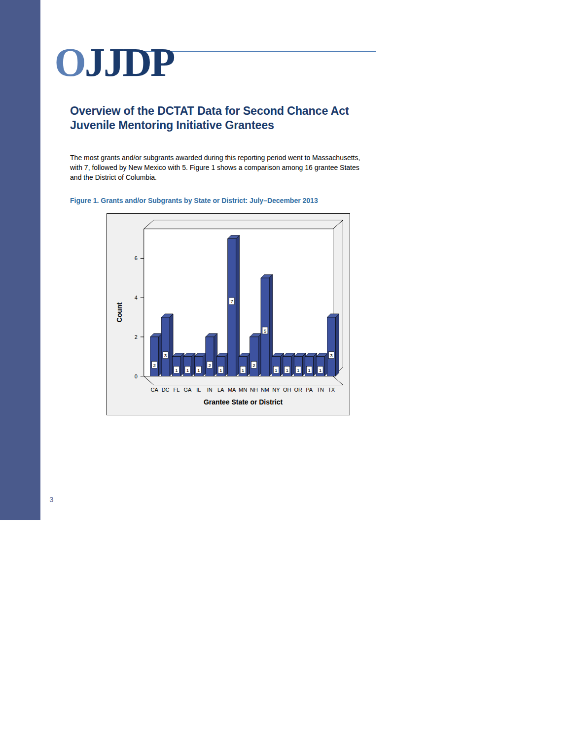3
OJJDP
Overview of the DCTAT Data for Second Chance Act
Juvenile Mentoring Initiative Grantees
The most grants and/or subgrants awarded during this reporting period went to Massachusetts, with 7, followed by New Mexico with 5. Figure 1 shows a comparison among 16 grantee States and the District of Columbia.
Figure 1. Grants and/or Subgrants by State or District: July–December 2013
0 2 4 6 Count 2 3 1 1 1 2 1 7 1 2 5 1 1 1 1 1 3 CA DC FL GA IL IN LA MA MN NH NM NY OH OR PA TN TX Grantee State or District